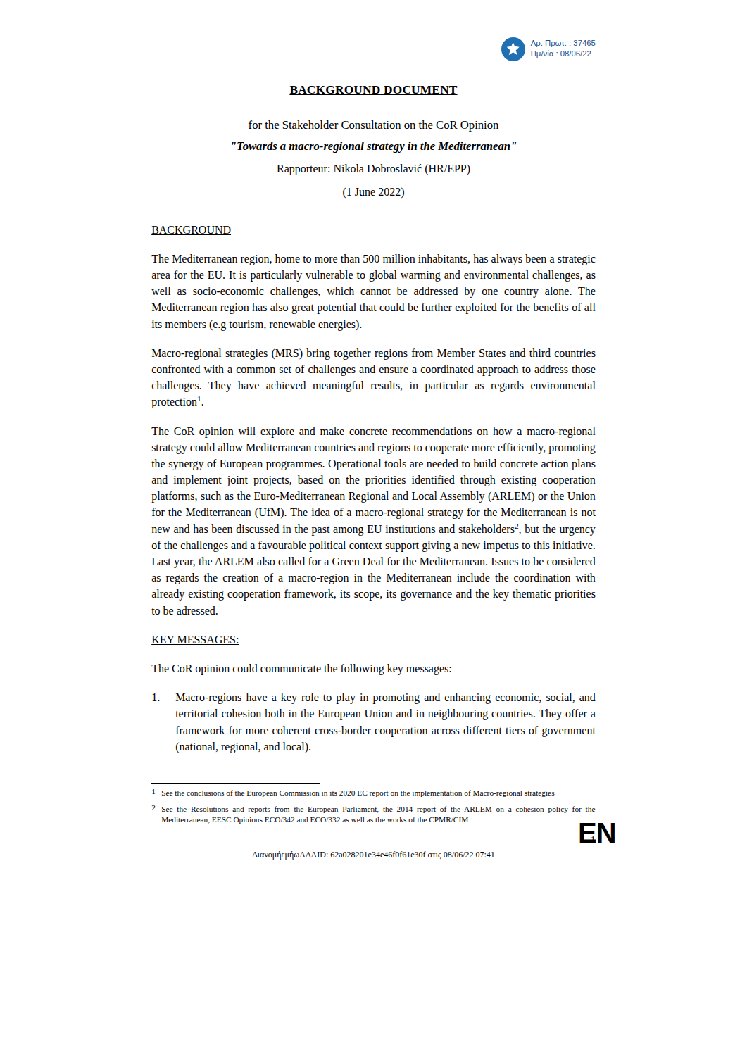Αρ. Πρωτ. : 37465
Ημ/νία : 08/06/22
BACKGROUND DOCUMENT
for the Stakeholder Consultation on the CoR Opinion
"Towards a macro-regional strategy in the Mediterranean"
Rapporteur: Nikola Dobroslavić (HR/EPP)
(1 June 2022)
BACKGROUND
The Mediterranean region, home to more than 500 million inhabitants, has always been a strategic area for the EU. It is particularly vulnerable to global warming and environmental challenges, as well as socio-economic challenges, which cannot be addressed by one country alone. The Mediterranean region has also great potential that could be further exploited for the benefits of all its members (e.g tourism, renewable energies).
Macro-regional strategies (MRS) bring together regions from Member States and third countries confronted with a common set of challenges and ensure a coordinated approach to address those challenges. They have achieved meaningful results, in particular as regards environmental protection1.
The CoR opinion will explore and make concrete recommendations on how a macro-regional strategy could allow Mediterranean countries and regions to cooperate more efficiently, promoting the synergy of European programmes. Operational tools are needed to build concrete action plans and implement joint projects, based on the priorities identified through existing cooperation platforms, such as the Euro-Mediterranean Regional and Local Assembly (ARLEM) or the Union for the Mediterranean (UfM). The idea of a macro-regional strategy for the Mediterranean is not new and has been discussed in the past among EU institutions and stakeholders2, but the urgency of the challenges and a favourable political context support giving a new impetus to this initiative. Last year, the ARLEM also called for a Green Deal for the Mediterranean. Issues to be considered as regards the creation of a macro-region in the Mediterranean include the coordination with already existing cooperation framework, its scope, its governance and the key thematic priorities to be adressed.
KEY MESSAGES:
The CoR opinion could communicate the following key messages:
Macro-regions have a key role to play in promoting and enhancing economic, social, and territorial cohesion both in the European Union and in neighbouring countries. They offer a framework for more coherent cross-border cooperation across different tiers of government (national, regional, and local).
1 See the conclusions of the European Commission in its 2020 EC report on the implementation of Macro-regional strategies
2 See the Resolutions and reports from the European Parliament, the 2014 report of the ARLEM on a cohesion policy for the Mediterranean, EESC Opinions ECO/342 and ECO/332 as well as the works of the CPMR/CIM
1
EN
ΔιανομήεμήωΑΔΑID: 62a028201e34e46f0f61e30f στις 08/06/22 07:41